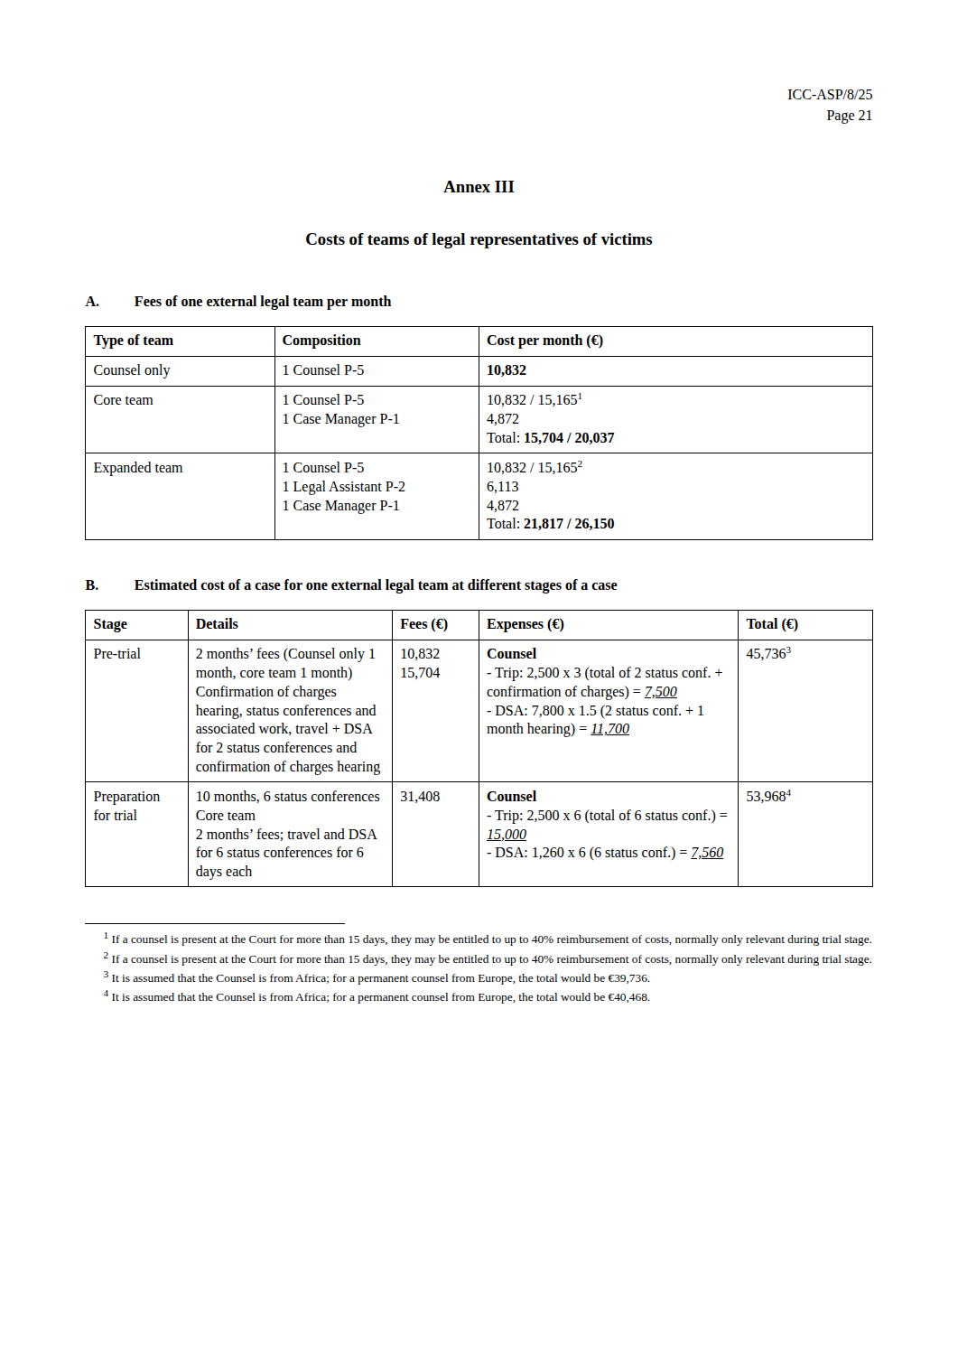ICC-ASP/8/25
Page 21
Annex III
Costs of teams of legal representatives of victims
A. Fees of one external legal team per month
| Type of team | Composition | Cost per month (€) |
| --- | --- | --- |
| Counsel only | 1 Counsel P-5 | 10,832 |
| Core team | 1 Counsel P-5 1 Case Manager P-1 | 10,832 / 15,165 1 4,872 Total: 15,704 / 20,037 |
| Expanded team | 1 Counsel P-5 1 Legal Assistant P-2 1 Case Manager P-1 | 10,832 / 15,165 2 6,113 4,872 Total: 21,817 / 26,150 |
B. Estimated cost of a case for one external legal team at different stages of a case
| Stage | Details | Fees (€) | Expenses (€) | Total (€) |
| --- | --- | --- | --- | --- |
| Pre-trial | 2 months’ fees (Counsel only 1 month, core team 1 month) Confirmation of charges hearing, status conferences and associated work, travel + DSA for 2 status conferences and confirmation of charges hearing | 10,832 15,704 | Counsel - Trip: 2,500 x 3 (total of 2 status conf. + confirmation of charges) = 7,500 - DSA: 7,800 x 1.5 (2 status conf. + 1 month hearing) = 11,700 | 45,736 3 |
| Preparation for trial | 10 months, 6 status conferences Core team 2 months’ fees; travel and DSA for 6 status conferences for 6 days each | 31,408 | Counsel - Trip: 2,500 x 6 (total of 6 status conf.) = 15,000 - DSA: 1,260 x 6 (6 status conf.) = 7,560 | 53,968 4 |
1 If a counsel is present at the Court for more than 15 days, they may be entitled to up to 40% reimbursement of costs, normally only relevant during trial stage.
2 If a counsel is present at the Court for more than 15 days, they may be entitled to up to 40% reimbursement of costs, normally only relevant during trial stage.
3 It is assumed that the Counsel is from Africa; for a permanent counsel from Europe, the total would be €39,736.
4 It is assumed that the Counsel is from Africa; for a permanent counsel from Europe, the total would be €40,468.